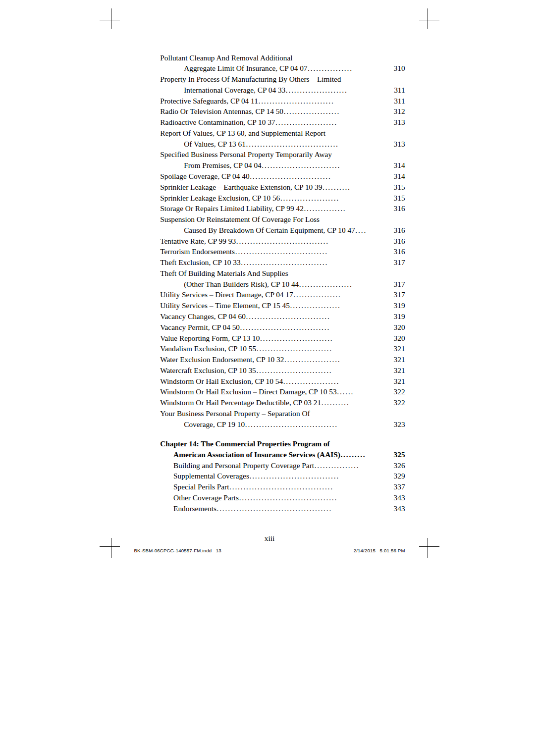Pollutant Cleanup And Removal Additional
Aggregate Limit Of Insurance, CP 04 07 ................ 310
Property In Process Of Manufacturing By Others – Limited
International Coverage, CP 04 33 ...................... 311
Protective Safeguards, CP 04 11 ........................... 311
Radio Or Television Antennas, CP 14 50 .................... 312
Radioactive Contamination, CP 10 37 ...................... 313
Report Of Values, CP 13 60, and Supplemental Report
Of Values, CP 13 61 ................................. 313
Specified Business Personal Property Temporarily Away
From Premises, CP 04 04 ............................ 314
Spoilage Coverage, CP 04 40 ............................. 314
Sprinkler Leakage – Earthquake Extension, CP 10 39 .......... 315
Sprinkler Leakage Exclusion, CP 10 56 ..................... 315
Storage Or Repairs Limited Liability, CP 99 42 ............... 316
Suspension Or Reinstatement Of Coverage For Loss
Caused By Breakdown Of Certain Equipment, CP 10 47 .... 316
Tentative Rate, CP 99 93 ................................. 316
Terrorism Endorsements ................................. 316
Theft Exclusion, CP 10 33 ............................... 317
Theft Of Building Materials And Supplies
(Other Than Builders Risk), CP 10 44 ................... 317
Utility Services – Direct Damage, CP 04 17 ................. 317
Utility Services – Time Element, CP 15 45 .................. 319
Vacancy Changes, CP 04 60 .............................. 319
Vacancy Permit, CP 04 50 ................................ 320
Value Reporting Form, CP 13 10 .......................... 320
Vandalism Exclusion, CP 10 55 ........................... 321
Water Exclusion Endorsement, CP 10 32 .................... 321
Watercraft Exclusion, CP 10 35 ........................... 321
Windstorm Or Hail Exclusion, CP 10 54 .................... 321
Windstorm Or Hail Exclusion – Direct Damage, CP 10 53 ...... 322
Windstorm Or Hail Percentage Deductible, CP 03 21 .......... 322
Your Business Personal Property – Separation Of
Coverage, CP 19 10 ................................. 323
Chapter 14: The Commercial Properties Program of
American Association of Insurance Services (AAIS) ......... 325
Building and Personal Property Coverage Part ................ 326
Supplemental Coverages ................................ 329
Special Perils Part ..................................... 337
Other Coverage Parts ................................... 343
Endorsements ......................................... 343
xiii
BK-SBM-06CPCG-140557-FM.indd 13 2/14/2015 5:01:56 PM